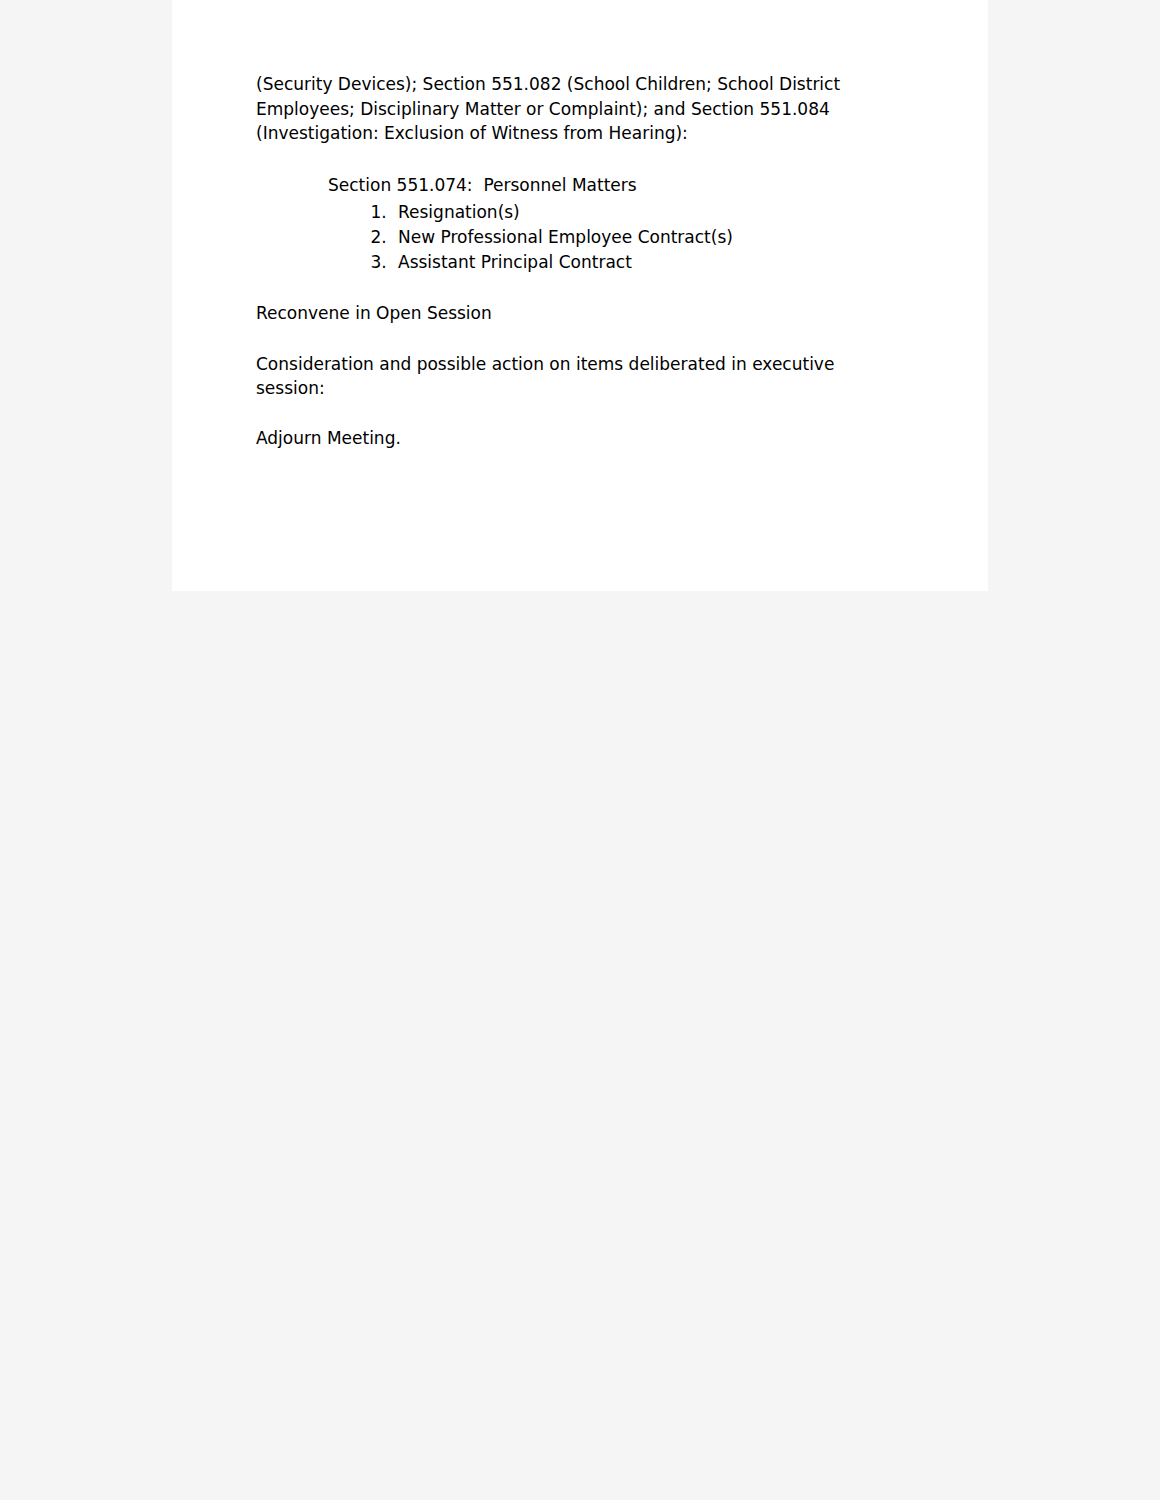(Security Devices); Section 551.082 (School Children; School District Employees; Disciplinary Matter or Complaint); and Section 551.084 (Investigation: Exclusion of Witness from Hearing):
Section 551.074: Personnel Matters
Resignation(s)
New Professional Employee Contract(s)
Assistant Principal Contract
Reconvene in Open Session
Consideration and possible action on items deliberated in executive session:
Adjourn Meeting.